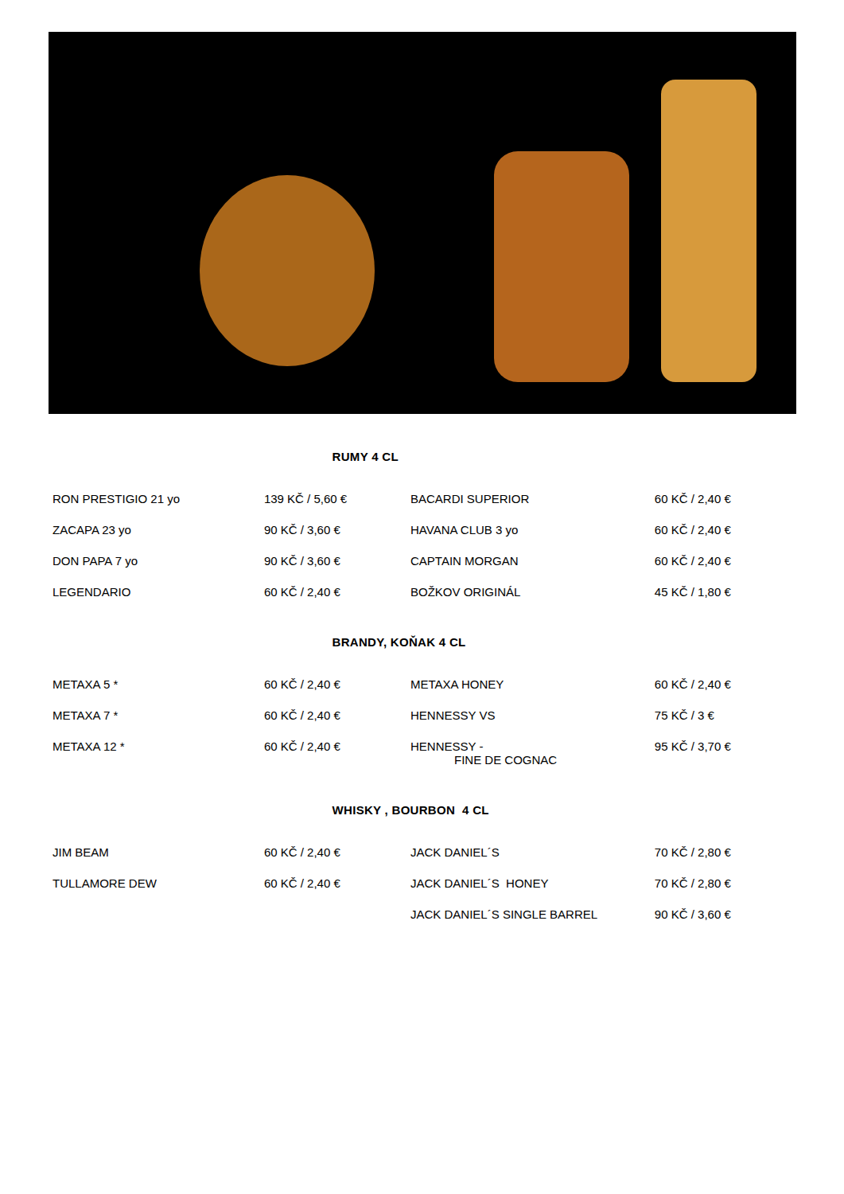RUMY 4 CL
| RON PRESTIGIO 21 yo | 139 KČ / 5,60 € | BACARDI SUPERIOR | 60 KČ / 2,40 € |
| ZACAPA 23 yo | 90 KČ / 3,60 € | HAVANA CLUB 3 yo | 60 KČ / 2,40 € |
| DON PAPA 7 yo | 90 KČ / 3,60 € | CAPTAIN MORGAN | 60 KČ / 2,40 € |
| LEGENDARIO | 60 KČ / 2,40 € | BOŽKOV ORIGINÁL | 45 KČ / 1,80 € |
BRANDY, KOŇAK 4 CL
| METAXA 5 * | 60 KČ / 2,40 € | METAXA HONEY | 60 KČ / 2,40 € |
| METAXA 7 * | 60 KČ / 2,40 € | HENNESSY VS | 75 KČ / 3 € |
| METAXA 12 * | 60 KČ / 2,40 € | HENNESSY - FINE DE COGNAC | 95 KČ / 3,70 € |
WHISKY , BOURBON 4 CL
| JIM BEAM | 60 KČ / 2,40 € | JACK DANIEL´S | 70 KČ / 2,80 € |
| TULLAMORE DEW | 60 KČ / 2,40 € | JACK DANIEL´S HONEY | 70 KČ / 2,80 € |
| | | JACK DANIEL´S SINGLE BARREL | 90 KČ / 3,60 € |